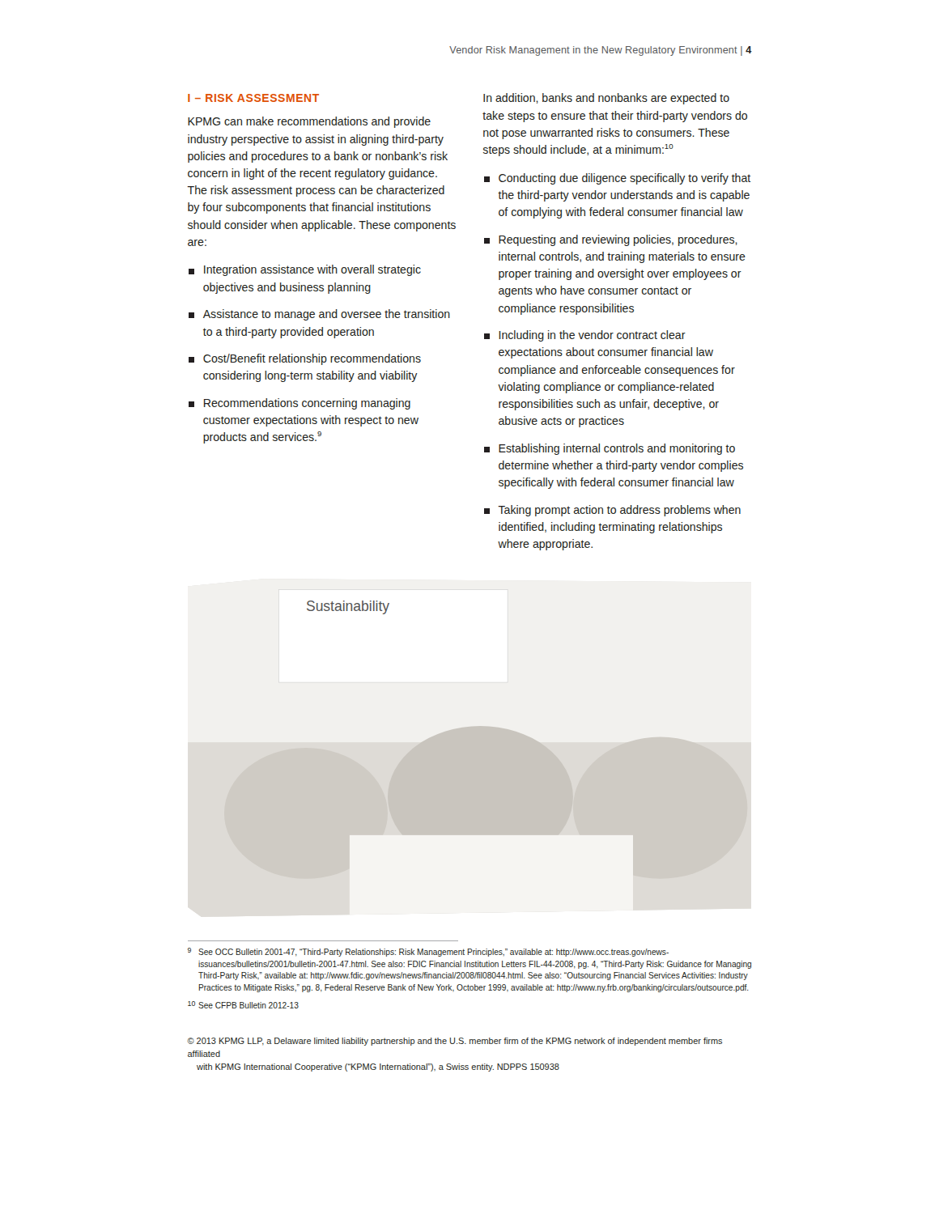Vendor Risk Management in the New Regulatory Environment | 4
I – Risk Assessment
KPMG can make recommendations and provide industry perspective to assist in aligning third-party policies and procedures to a bank or nonbank’s risk concern in light of the recent regulatory guidance. The risk assessment process can be characterized by four subcomponents that financial institutions should consider when applicable. These components are:
Integration assistance with overall strategic objectives and business planning
Assistance to manage and oversee the transition to a third-party provided operation
Cost/Benefit relationship recommendations considering long-term stability and viability
Recommendations concerning managing customer expectations with respect to new products and services.9
In addition, banks and nonbanks are expected to take steps to ensure that their third-party vendors do not pose unwarranted risks to consumers. These steps should include, at a minimum:10
Conducting due diligence specifically to verify that the third-party vendor understands and is capable of complying with federal consumer financial law
Requesting and reviewing policies, procedures, internal controls, and training materials to ensure proper training and oversight over employees or agents who have consumer contact or compliance responsibilities
Including in the vendor contract clear expectations about consumer financial law compliance and enforceable consequences for violating compliance or compliance-related responsibilities such as unfair, deceptive, or abusive acts or practices
Establishing internal controls and monitoring to determine whether a third-party vendor complies specifically with federal consumer financial law
Taking prompt action to address problems when identified, including terminating relationships where appropriate.
9 See OCC Bulletin 2001-47, “Third-Party Relationships: Risk Management Principles,” available at: http://www.occ.treas.gov/news-issuances/bulletins/2001/bulletin-2001-47.html. See also: FDIC Financial Institution Letters FIL-44-2008, pg. 4, “Third-Party Risk: Guidance for Managing Third-Party Risk,” available at: http://www.fdic.gov/news/news/financial/2008/fil08044.html. See also: “Outsourcing Financial Services Activities: Industry Practices to Mitigate Risks,” pg. 8, Federal Reserve Bank of New York, October 1999, available at: http://www.ny.frb.org/banking/circulars/outsource.pdf.
10 See CFPB Bulletin 2012-13
© 2013 KPMG LLP, a Delaware limited liability partnership and the U.S. member firm of the KPMG network of independent member firms affiliated with KPMG International Cooperative (“KPMG International”), a Swiss entity. NDPPS 150938